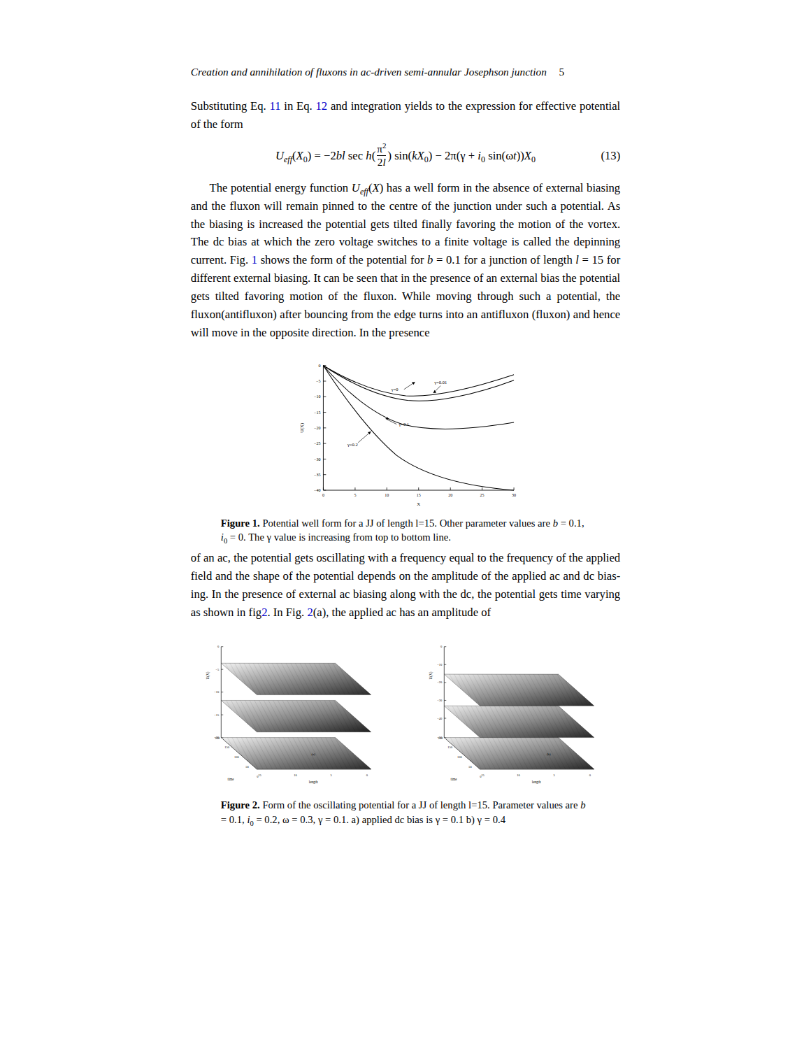Creation and annihilation of fluxons in ac-driven semi-annular Josephson junction 5
Substituting Eq. 11 in Eq. 12 and integration yields to the expression for effective potential of the form
Ueff(X0) = −2bl sec h(π22l) sin(kX0) − 2π(γ + i0 sin(ωt))X0
(13)
The potential energy function Ueff(X) has a well form in the absence of external biasing and the fluxon will remain pinned to the centre of the junction under such a potential. As the biasing is increased the potential gets tilted finally favoring the motion of the vortex. The dc bias at which the zero voltage switches to a finite voltage is called the depinning current. Fig. 1 shows the form of the potential for b = 0.1 for a junction of length l = 15 for different external biasing. It can be seen that in the presence of an external bias the potential gets tilted favoring motion of the fluxon. While moving through such a potential, the fluxon(antifluxon) after bouncing from the edge turns into an antifluxon (fluxon) and hence will move in the opposite direction. In the presence
0 −5 −10 −15 −20 −25 −30 −35 −40 0 5 10 15 20 25 30 X U(X) γ=0 γ=0.01 γ=0.1 γ=0.2
Figure 1. Potential well form for a JJ of length l=15. Other parameter values are b = 0.1, i0 = 0. The γ value is increasing from top to bottom line.
of an ac, the potential gets oscillating with a frequency equal to the frequency of the applied field and the shape of the potential depends on the amplitude of the applied ac and dc biasing. In the presence of external ac biasing along with the dc, the potential gets time varying as shown in fig2. In Fig. 2(a), the applied ac has an amplitude of
0 −5 −10 −15 −20 U(X) 200 150 100 50 0 time 15 10 5 0 length (a)
0 −10 −20 −30 −40 −50 U(X) 200 150 100 50 0 time 15 10 5 0 length (b)
Figure 2. Form of the oscillating potential for a JJ of length l=15. Parameter values are b = 0.1, i0 = 0.2, ω = 0.3, γ = 0.1. a) applied dc bias is γ = 0.1 b) γ = 0.4